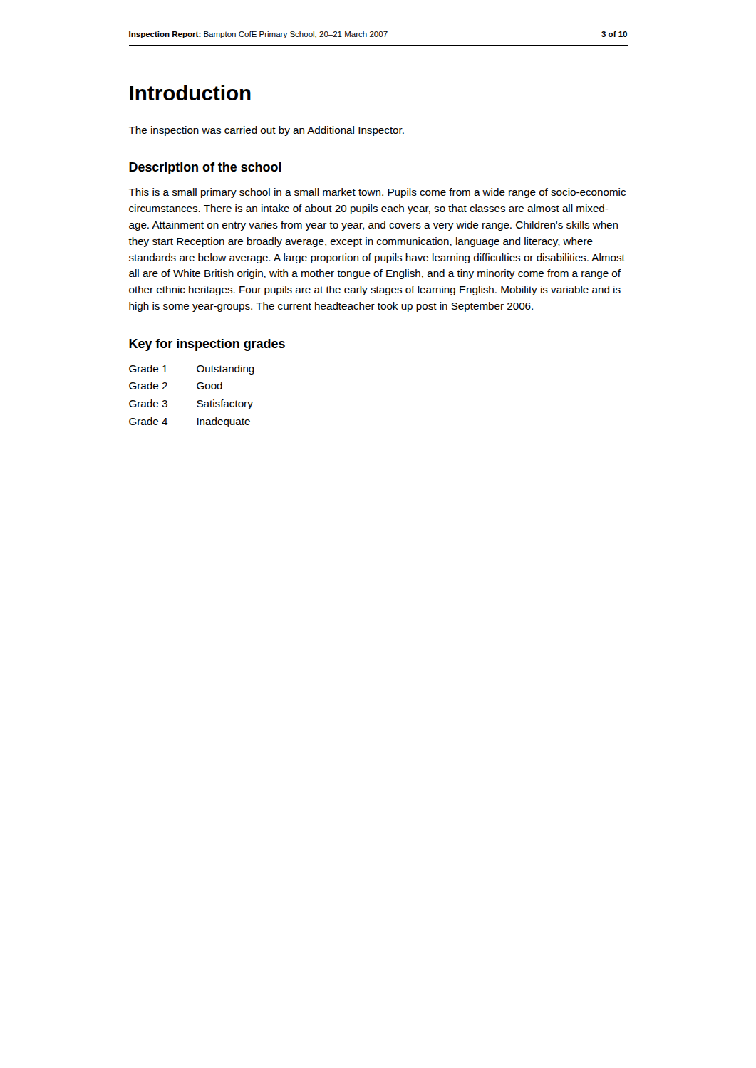Inspection Report: Bampton CofE Primary School, 20–21 March 2007 3 of 10
Introduction
The inspection was carried out by an Additional Inspector.
Description of the school
This is a small primary school in a small market town. Pupils come from a wide range of socio-economic circumstances. There is an intake of about 20 pupils each year, so that classes are almost all mixed-age. Attainment on entry varies from year to year, and covers a very wide range. Children's skills when they start Reception are broadly average, except in communication, language and literacy, where standards are below average. A large proportion of pupils have learning difficulties or disabilities. Almost all are of White British origin, with a mother tongue of English, and a tiny minority come from a range of other ethnic heritages. Four pupils are at the early stages of learning English. Mobility is variable and is high is some year-groups. The current headteacher took up post in September 2006.
Key for inspection grades
| Grade 1 | Outstanding |
| Grade 2 | Good |
| Grade 3 | Satisfactory |
| Grade 4 | Inadequate |